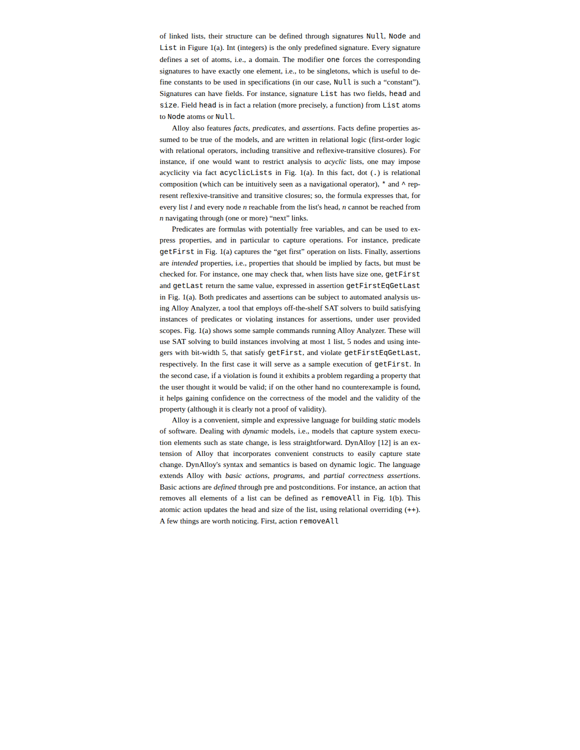of linked lists, their structure can be defined through signatures Null, Node and List in Figure 1(a). Int (integers) is the only predefined signature. Every signature defines a set of atoms, i.e., a domain. The modifier one forces the corresponding signatures to have exactly one element, i.e., to be singletons, which is useful to define constants to be used in specifications (in our case, Null is such a “constant”). Signatures can have fields. For instance, signature List has two fields, head and size. Field head is in fact a relation (more precisely, a function) from List atoms to Node atoms or Null.
Alloy also features facts, predicates, and assertions. Facts define properties assumed to be true of the models, and are written in relational logic (first-order logic with relational operators, including transitive and reflexive-transitive closures). For instance, if one would want to restrict analysis to acyclic lists, one may impose acyclicity via fact acyclicLists in Fig. 1(a). In this fact, dot (.) is relational composition (which can be intuitively seen as a navigational operator), * and ^ represent reflexive-transitive and transitive closures; so, the formula expresses that, for every list l and every node n reachable from the list's head, n cannot be reached from n navigating through (one or more) “next” links.
Predicates are formulas with potentially free variables, and can be used to express properties, and in particular to capture operations. For instance, predicate getFirst in Fig. 1(a) captures the “get first” operation on lists. Finally, assertions are intended properties, i.e., properties that should be implied by facts, but must be checked for. For instance, one may check that, when lists have size one, getFirst and getLast return the same value, expressed in assertion getFirstEqGetLast in Fig. 1(a). Both predicates and assertions can be subject to automated analysis using Alloy Analyzer, a tool that employs off-the-shelf SAT solvers to build satisfying instances of predicates or violating instances for assertions, under user provided scopes. Fig. 1(a) shows some sample commands running Alloy Analyzer. These will use SAT solving to build instances involving at most 1 list, 5 nodes and using integers with bit-width 5, that satisfy getFirst, and violate getFirstEqGetLast, respectively. In the first case it will serve as a sample execution of getFirst. In the second case, if a violation is found it exhibits a problem regarding a property that the user thought it would be valid; if on the other hand no counterexample is found, it helps gaining confidence on the correctness of the model and the validity of the property (although it is clearly not a proof of validity).
Alloy is a convenient, simple and expressive language for building static models of software. Dealing with dynamic models, i.e., models that capture system execution elements such as state change, is less straightforward. DynAlloy [12] is an extension of Alloy that incorporates convenient constructs to easily capture state change. DynAlloy's syntax and semantics is based on dynamic logic. The language extends Alloy with basic actions, programs, and partial correctness assertions. Basic actions are defined through pre and postconditions. For instance, an action that removes all elements of a list can be defined as removeAll in Fig. 1(b). This atomic action updates the head and size of the list, using relational overriding (++). A few things are worth noticing. First, action removeAll